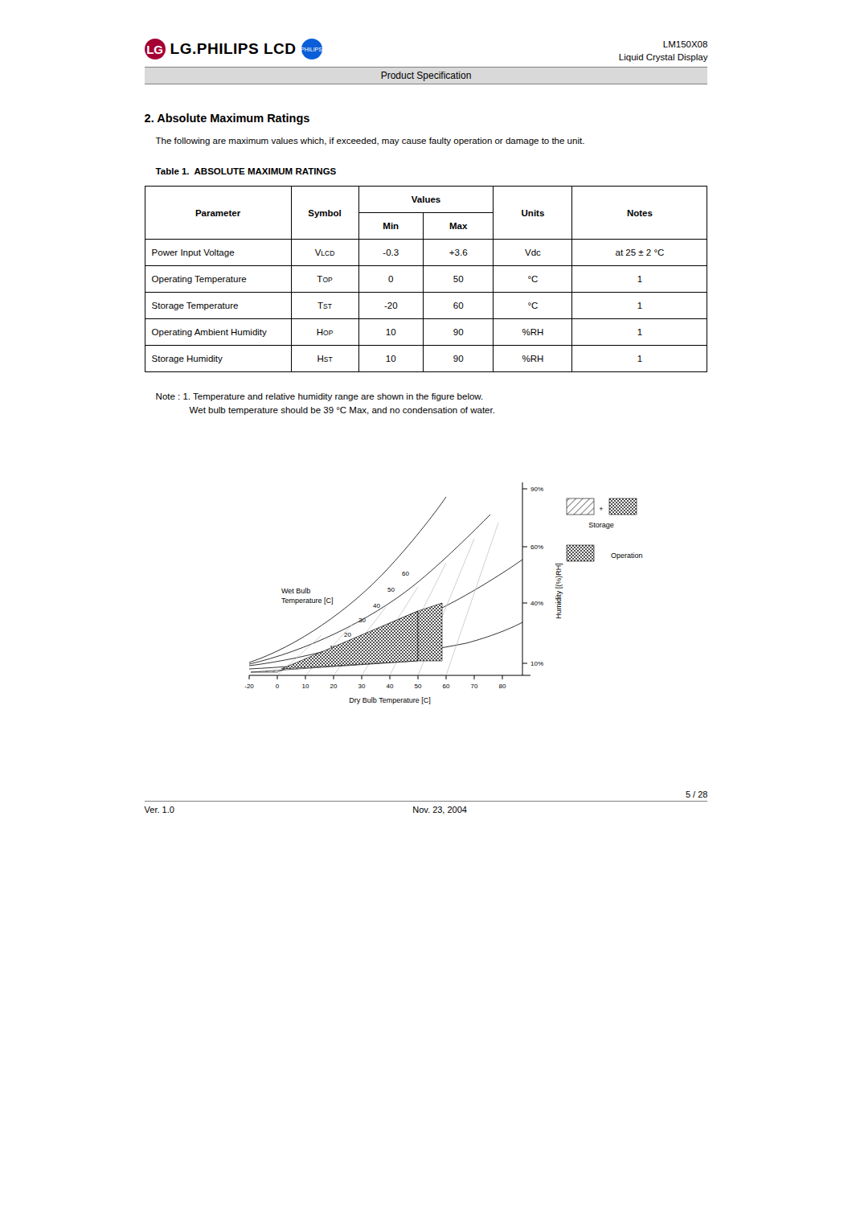LG
LG.PHILIPS LCD
PHILIPS
LM150X08
Liquid Crystal Display
Product Specification
2. Absolute Maximum Ratings
The following are maximum values which, if exceeded, may cause faulty operation or damage to the unit.
Table 1. ABSOLUTE MAXIMUM RATINGS
| Parameter | Symbol | Values | Units | Notes |
| --- | --- | --- | --- | --- |
| Min | Max |
| Power Input Voltage | V LCD | -0.3 | +3.6 | Vdc | at 25 ± 2 °C |
| Operating Temperature | T OP | 0 | 50 | °C | 1 |
| Storage Temperature | T ST | -20 | 60 | °C | 1 |
| Operating Ambient Humidity | H OP | 10 | 90 | %RH | 1 |
| Storage Humidity | H ST | 10 | 90 | %RH | 1 |
Note : 1. Temperature and relative humidity range are shown in the figure below. Wet bulb temperature should be 39 °C Max, and no condensation of water.
-20 0 10 20 30 40 50 60 70 80 Dry Bulb Temperature [C] 10% 40% 60% 90% Humidity [(%)RH] 0 10 20 30 40 50 60 Wet Bulb Temperature [C] + Storage Operation
5 / 28
Ver. 1.0
Nov. 23, 2004